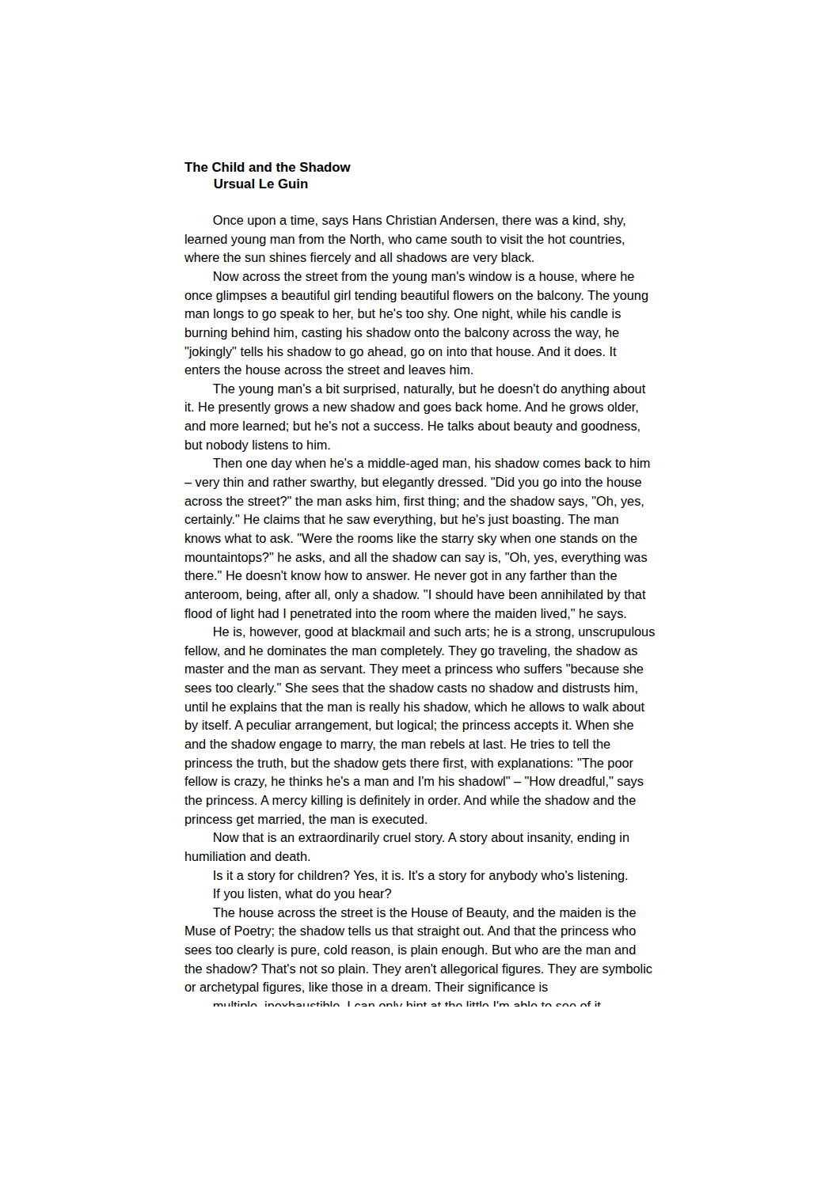The Child and the Shadow
Ursual Le Guin
Once upon a time, says Hans Christian Andersen, there was a kind, shy, learned young man from the North, who came south to visit the hot countries, where the sun shines fiercely and all shadows are very black.
Now across the street from the young man's window is a house, where he once glimpses a beautiful girl tending beautiful flowers on the balcony. The young man longs to go speak to her, but he's too shy. One night, while his candle is burning behind him, casting his shadow onto the balcony across the way, he "jokingly" tells his shadow to go ahead, go on into that house. And it does. It enters the house across the street and leaves him.
The young man's a bit surprised, naturally, but he doesn't do anything about it. He presently grows a new shadow and goes back home. And he grows older, and more learned; but he's not a success. He talks about beauty and goodness, but nobody listens to him.
Then one day when he's a middle-aged man, his shadow comes back to him – very thin and rather swarthy, but elegantly dressed. "Did you go into the house across the street?" the man asks him, first thing; and the shadow says, "Oh, yes, certainly." He claims that he saw everything, but he's just boasting. The man knows what to ask. "Were the rooms like the starry sky when one stands on the mountaintops?" he asks, and all the shadow can say is, "Oh, yes, everything was there." He doesn't know how to answer. He never got in any farther than the anteroom, being, after all, only a shadow. "I should have been annihilated by that flood of light had I penetrated into the room where the maiden lived," he says.
He is, however, good at blackmail and such arts; he is a strong, unscrupulous fellow, and he dominates the man completely. They go traveling, the shadow as master and the man as servant. They meet a princess who suffers "because she sees too clearly." She sees that the shadow casts no shadow and distrusts him, until he explains that the man is really his shadow, which he allows to walk about by itself. A peculiar arrangement, but logical; the princess accepts it. When she and the shadow engage to marry, the man rebels at last. He tries to tell the princess the truth, but the shadow gets there first, with explanations: "The poor fellow is crazy, he thinks he's a man and I'm his shadowl" – "How dreadful," says the princess. A mercy killing is definitely in order. And while the shadow and the princess get married, the man is executed.
Now that is an extraordinarily cruel story. A story about insanity, ending in humiliation and death.
Is it a story for children? Yes, it is. It's a story for anybody who's listening.
If you listen, what do you hear?
The house across the street is the House of Beauty, and the maiden is the Muse of Poetry; the shadow tells us that straight out. And that the princess who sees too clearly is pure, cold reason, is plain enough. But who are the man and the shadow? That's not so plain. They aren't allegorical figures. They are symbolic or archetypal figures, like those in a dream. Their significance is
multiple, inexhaustible. I can only hint at the little I'm able to see of it.